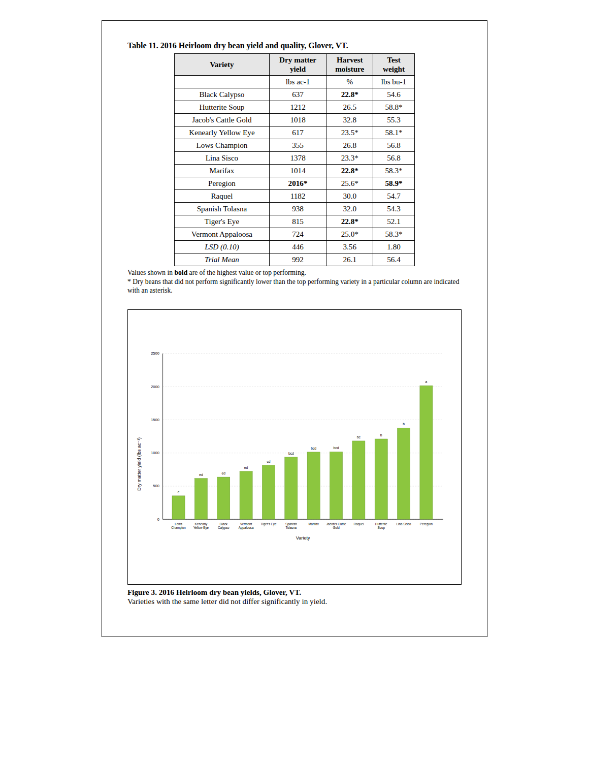Table 11. 2016 Heirloom dry bean yield and quality, Glover, VT.
| Variety | Dry matter yield | Harvest moisture | Test weight |
| --- | --- | --- | --- |
| | lbs ac-1 | % | lbs bu-1 |
| Black Calypso | 637 | 22.8* | 54.6 |
| Hutterite Soup | 1212 | 26.5 | 58.8* |
| Jacob's Cattle Gold | 1018 | 32.8 | 55.3 |
| Kenearly Yellow Eye | 617 | 23.5* | 58.1* |
| Lows Champion | 355 | 26.8 | 56.8 |
| Lina Sisco | 1378 | 23.3* | 56.8 |
| Marifax | 1014 | 22.8* | 58.3* |
| Peregion | 2016* | 25.6* | 58.9* |
| Raquel | 1182 | 30.0 | 54.7 |
| Spanish Tolasna | 938 | 32.0 | 54.3 |
| Tiger's Eye | 815 | 22.8* | 52.1 |
| Vermont Appaloosa | 724 | 25.0* | 58.3* |
| LSD (0.10) | 446 | 3.56 | 1.80 |
| Trial Mean | 992 | 26.1 | 56.4 |
Values shown in bold are of the highest value or top performing.
* Dry beans that did not perform significantly lower than the top performing variety in a particular column are indicated with an asterisk.
Dry matter yield (lbs ac⁻¹) 0 500 1000 1500 2000 2500 e Lows Champion ed Kenearly Yellow Eye ed Black Calypso ed Vermont Appaloosa cd Tiger's Eye bcd Spanish Tolasna bcd Marifax bcd Jacob's Cattle Gold bc Raquel b Hutterite Soup b Lina Sisco a Peregion Variety
Figure 3. 2016 Heirloom dry bean yields, Glover, VT.
Varieties with the same letter did not differ significantly in yield.